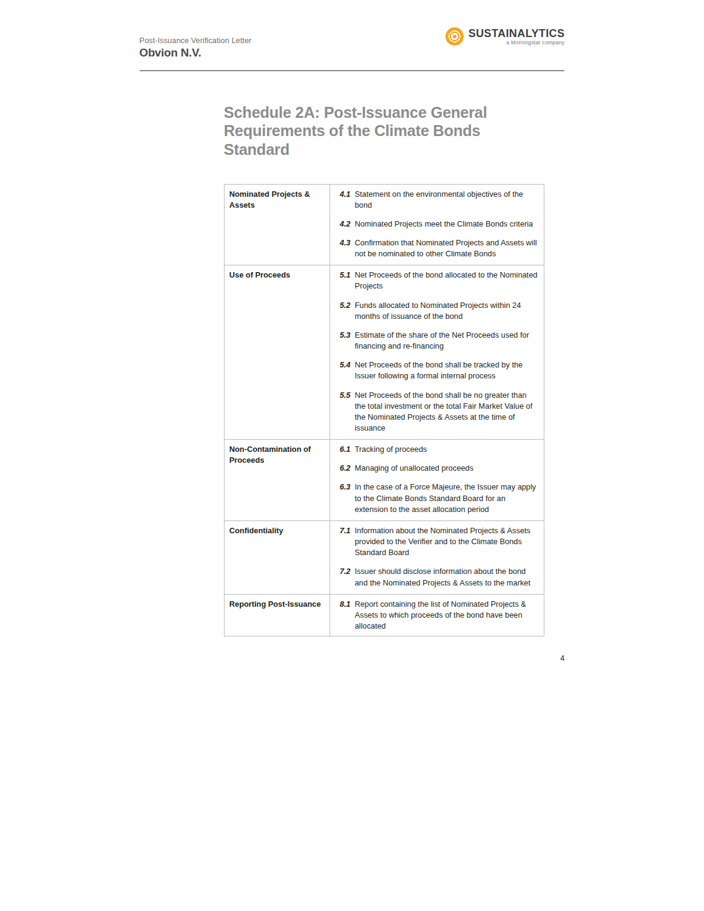Post-Issuance Verification Letter
Obvion N.V.
SUSTAINALYTICS
a Morningstar company
Schedule 2A: Post-Issuance General Requirements of the Climate Bonds Standard
| Nominated Projects & Assets | 4.1 Statement on the environmental objectives of the bond 4.2 Nominated Projects meet the Climate Bonds criteria 4.3 Confirmation that Nominated Projects and Assets will not be nominated to other Climate Bonds |
| Use of Proceeds | 5.1 Net Proceeds of the bond allocated to the Nominated Projects 5.2 Funds allocated to Nominated Projects within 24 months of issuance of the bond 5.3 Estimate of the share of the Net Proceeds used for financing and re-financing 5.4 Net Proceeds of the bond shall be tracked by the Issuer following a formal internal process 5.5 Net Proceeds of the bond shall be no greater than the total investment or the total Fair Market Value of the Nominated Projects & Assets at the time of issuance |
| Non-Contamination of Proceeds | 6.1 Tracking of proceeds 6.2 Managing of unallocated proceeds 6.3 In the case of a Force Majeure, the Issuer may apply to the Climate Bonds Standard Board for an extension to the asset allocation period |
| Confidentiality | 7.1 Information about the Nominated Projects & Assets provided to the Verifier and to the Climate Bonds Standard Board 7.2 Issuer should disclose information about the bond and the Nominated Projects & Assets to the market |
| Reporting Post-Issuance | 8.1 Report containing the list of Nominated Projects & Assets to which proceeds of the bond have been allocated |
4